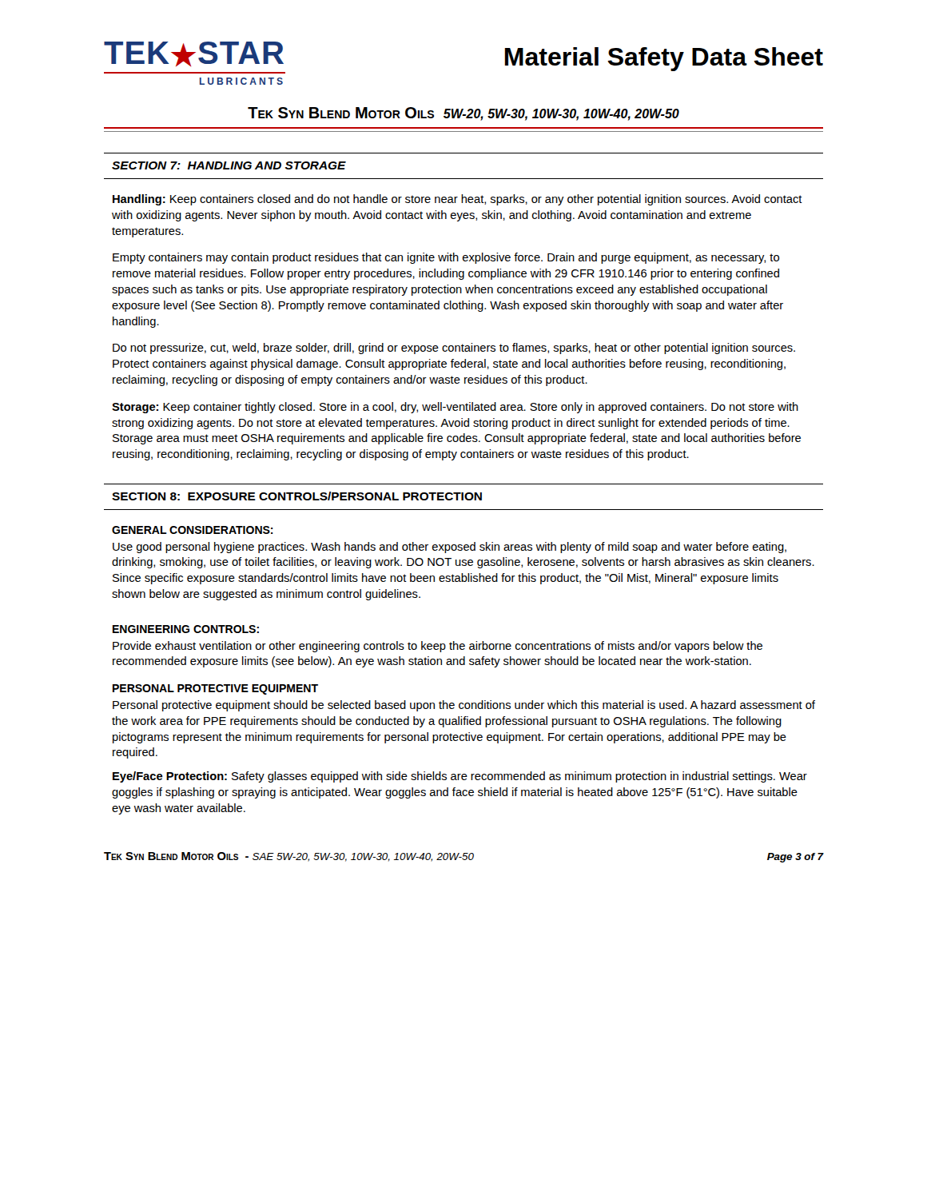TEK★STAR
LUBRICANTS
Material Safety Data Sheet
Tek Syn Blend Motor Oils 5W-20, 5W-30, 10W-30, 10W-40, 20W-50
SECTION 7: HANDLING AND STORAGE
Handling: Keep containers closed and do not handle or store near heat, sparks, or any other potential ignition sources. Avoid contact with oxidizing agents. Never siphon by mouth. Avoid contact with eyes, skin, and clothing. Avoid contamination and extreme temperatures.
Empty containers may contain product residues that can ignite with explosive force. Drain and purge equipment, as necessary, to remove material residues. Follow proper entry procedures, including compliance with 29 CFR 1910.146 prior to entering confined spaces such as tanks or pits. Use appropriate respiratory protection when concentrations exceed any established occupational exposure level (See Section 8). Promptly remove contaminated clothing. Wash exposed skin thoroughly with soap and water after handling.
Do not pressurize, cut, weld, braze solder, drill, grind or expose containers to flames, sparks, heat or other potential ignition sources. Protect containers against physical damage. Consult appropriate federal, state and local authorities before reusing, reconditioning, reclaiming, recycling or disposing of empty containers and/or waste residues of this product.
Storage: Keep container tightly closed. Store in a cool, dry, well-ventilated area. Store only in approved containers. Do not store with strong oxidizing agents. Do not store at elevated temperatures. Avoid storing product in direct sunlight for extended periods of time. Storage area must meet OSHA requirements and applicable fire codes. Consult appropriate federal, state and local authorities before reusing, reconditioning, reclaiming, recycling or disposing of empty containers or waste residues of this product.
SECTION 8: EXPOSURE CONTROLS/PERSONAL PROTECTION
GENERAL CONSIDERATIONS:
Use good personal hygiene practices. Wash hands and other exposed skin areas with plenty of mild soap and water before eating, drinking, smoking, use of toilet facilities, or leaving work. DO NOT use gasoline, kerosene, solvents or harsh abrasives as skin cleaners. Since specific exposure standards/control limits have not been established for this product, the "Oil Mist, Mineral" exposure limits shown below are suggested as minimum control guidelines.
ENGINEERING CONTROLS:
Provide exhaust ventilation or other engineering controls to keep the airborne concentrations of mists and/or vapors below the recommended exposure limits (see below). An eye wash station and safety shower should be located near the work-station.
PERSONAL PROTECTIVE EQUIPMENT
Personal protective equipment should be selected based upon the conditions under which this material is used. A hazard assessment of the work area for PPE requirements should be conducted by a qualified professional pursuant to OSHA regulations. The following pictograms represent the minimum requirements for personal protective equipment. For certain operations, additional PPE may be required.
Eye/Face Protection: Safety glasses equipped with side shields are recommended as minimum protection in industrial settings. Wear goggles if splashing or spraying is anticipated. Wear goggles and face shield if material is heated above 125°F (51°C). Have suitable eye wash water available.
Tek Syn Blend Motor Oils - SAE 5W-20, 5W-30, 10W-30, 10W-40, 20W-50
Page 3 of 7